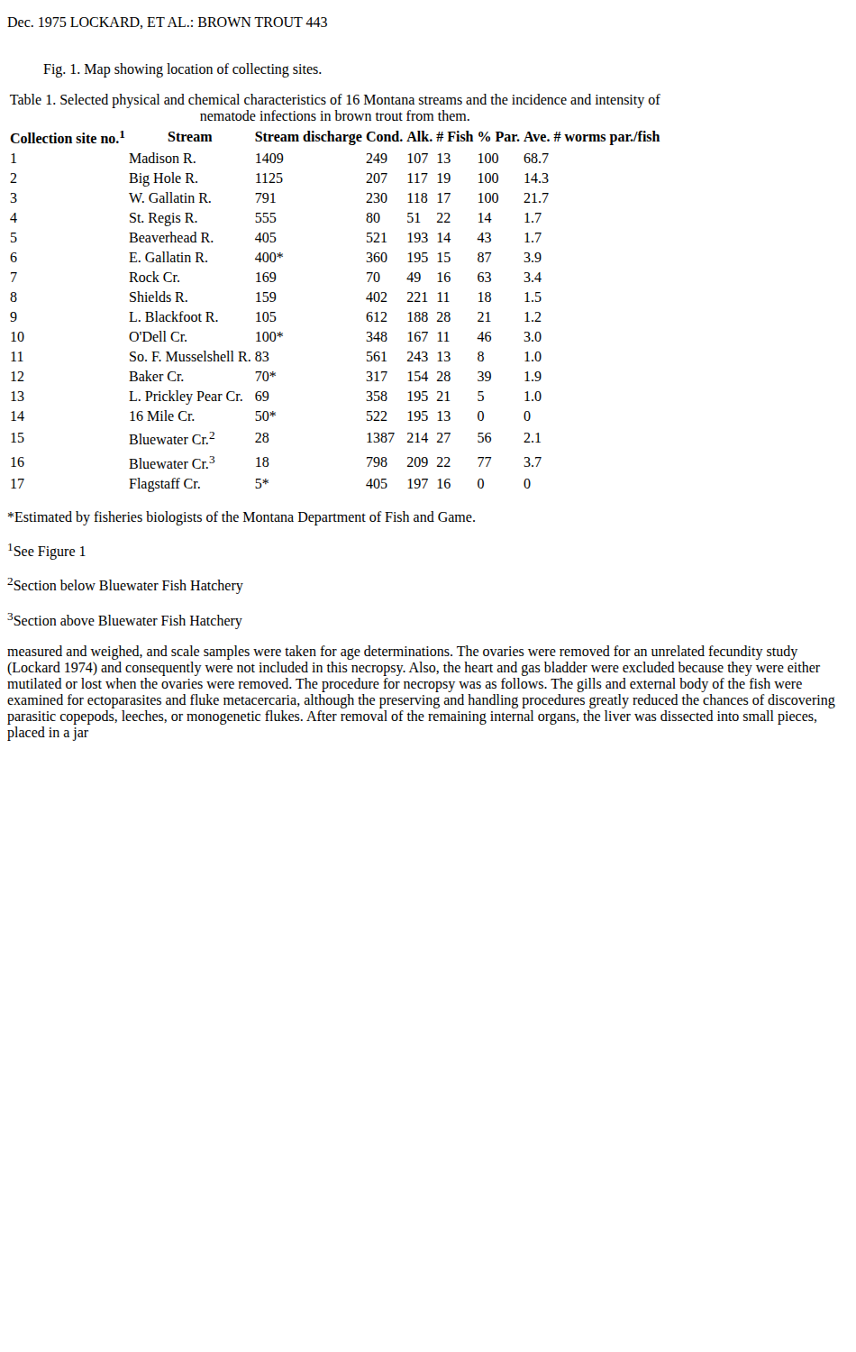Dec. 1975 LOCKARD, ET AL.: BROWN TROUT 443
Fig. 1. Map showing location of collecting sites.
Table 1. Selected physical and chemical characteristics of 16 Montana streams and the incidence and intensity of nematode infections in brown trout from them.
| Collection site no. 1 | Stream | Stream discharge | Cond. | Alk. | # Fish | % Par. | Ave. # worms par./fish |
| --- | --- | --- | --- | --- | --- | --- | --- |
| 1 | Madison R. | 1409 | 249 | 107 | 13 | 100 | 68.7 |
| 2 | Big Hole R. | 1125 | 207 | 117 | 19 | 100 | 14.3 |
| 3 | W. Gallatin R. | 791 | 230 | 118 | 17 | 100 | 21.7 |
| 4 | St. Regis R. | 555 | 80 | 51 | 22 | 14 | 1.7 |
| 5 | Beaverhead R. | 405 | 521 | 193 | 14 | 43 | 1.7 |
| 6 | E. Gallatin R. | 400* | 360 | 195 | 15 | 87 | 3.9 |
| 7 | Rock Cr. | 169 | 70 | 49 | 16 | 63 | 3.4 |
| 8 | Shields R. | 159 | 402 | 221 | 11 | 18 | 1.5 |
| 9 | L. Blackfoot R. | 105 | 612 | 188 | 28 | 21 | 1.2 |
| 10 | O'Dell Cr. | 100* | 348 | 167 | 11 | 46 | 3.0 |
| 11 | So. F. Musselshell R. | 83 | 561 | 243 | 13 | 8 | 1.0 |
| 12 | Baker Cr. | 70* | 317 | 154 | 28 | 39 | 1.9 |
| 13 | L. Prickley Pear Cr. | 69 | 358 | 195 | 21 | 5 | 1.0 |
| 14 | 16 Mile Cr. | 50* | 522 | 195 | 13 | 0 | 0 |
| 15 | Bluewater Cr. 2 | 28 | 1387 | 214 | 27 | 56 | 2.1 |
| 16 | Bluewater Cr. 3 | 18 | 798 | 209 | 22 | 77 | 3.7 |
| 17 | Flagstaff Cr. | 5* | 405 | 197 | 16 | 0 | 0 |
*Estimated by fisheries biologists of the Montana Department of Fish and Game.
1See Figure 1
2Section below Bluewater Fish Hatchery
3Section above Bluewater Fish Hatchery
measured and weighed, and scale samples were taken for age determinations. The ovaries were removed for an unrelated fecundity study (Lockard 1974) and consequently were not included in this necropsy. Also, the heart and gas bladder were excluded because they were either mutilated or lost when the ovaries were removed. The procedure for necropsy was as follows. The gills and external body of the fish were examined for ectoparasites and fluke metacercaria, although the preserving and handling procedures greatly reduced the chances of discovering parasitic copepods, leeches, or monogenetic flukes. After removal of the remaining internal organs, the liver was dissected into small pieces, placed in a jar